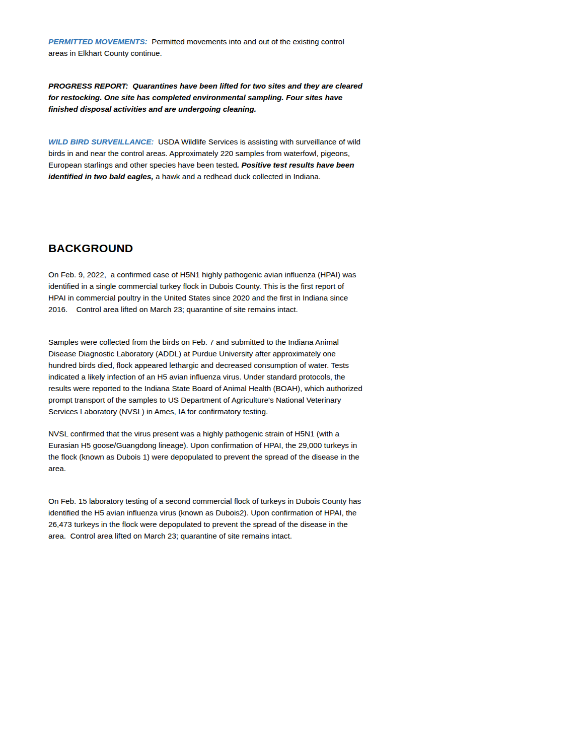PERMITTED MOVEMENTS: Permitted movements into and out of the existing control areas in Elkhart County continue.
PROGRESS REPORT: Quarantines have been lifted for two sites and they are cleared for restocking. One site has completed environmental sampling. Four sites have finished disposal activities and are undergoing cleaning.
WILD BIRD SURVEILLANCE: USDA Wildlife Services is assisting with surveillance of wild birds in and near the control areas. Approximately 220 samples from waterfowl, pigeons, European starlings and other species have been tested. Positive test results have been identified in two bald eagles, a hawk and a redhead duck collected in Indiana.
BACKGROUND
On Feb. 9, 2022, a confirmed case of H5N1 highly pathogenic avian influenza (HPAI) was identified in a single commercial turkey flock in Dubois County. This is the first report of HPAI in commercial poultry in the United States since 2020 and the first in Indiana since 2016. Control area lifted on March 23; quarantine of site remains intact.
Samples were collected from the birds on Feb. 7 and submitted to the Indiana Animal Disease Diagnostic Laboratory (ADDL) at Purdue University after approximately one hundred birds died, flock appeared lethargic and decreased consumption of water. Tests indicated a likely infection of an H5 avian influenza virus. Under standard protocols, the results were reported to the Indiana State Board of Animal Health (BOAH), which authorized prompt transport of the samples to US Department of Agriculture's National Veterinary Services Laboratory (NVSL) in Ames, IA for confirmatory testing.
NVSL confirmed that the virus present was a highly pathogenic strain of H5N1 (with a Eurasian H5 goose/Guangdong lineage). Upon confirmation of HPAI, the 29,000 turkeys in the flock (known as Dubois 1) were depopulated to prevent the spread of the disease in the area.
On Feb. 15 laboratory testing of a second commercial flock of turkeys in Dubois County has identified the H5 avian influenza virus (known as Dubois2). Upon confirmation of HPAI, the 26,473 turkeys in the flock were depopulated to prevent the spread of the disease in the area. Control area lifted on March 23; quarantine of site remains intact.